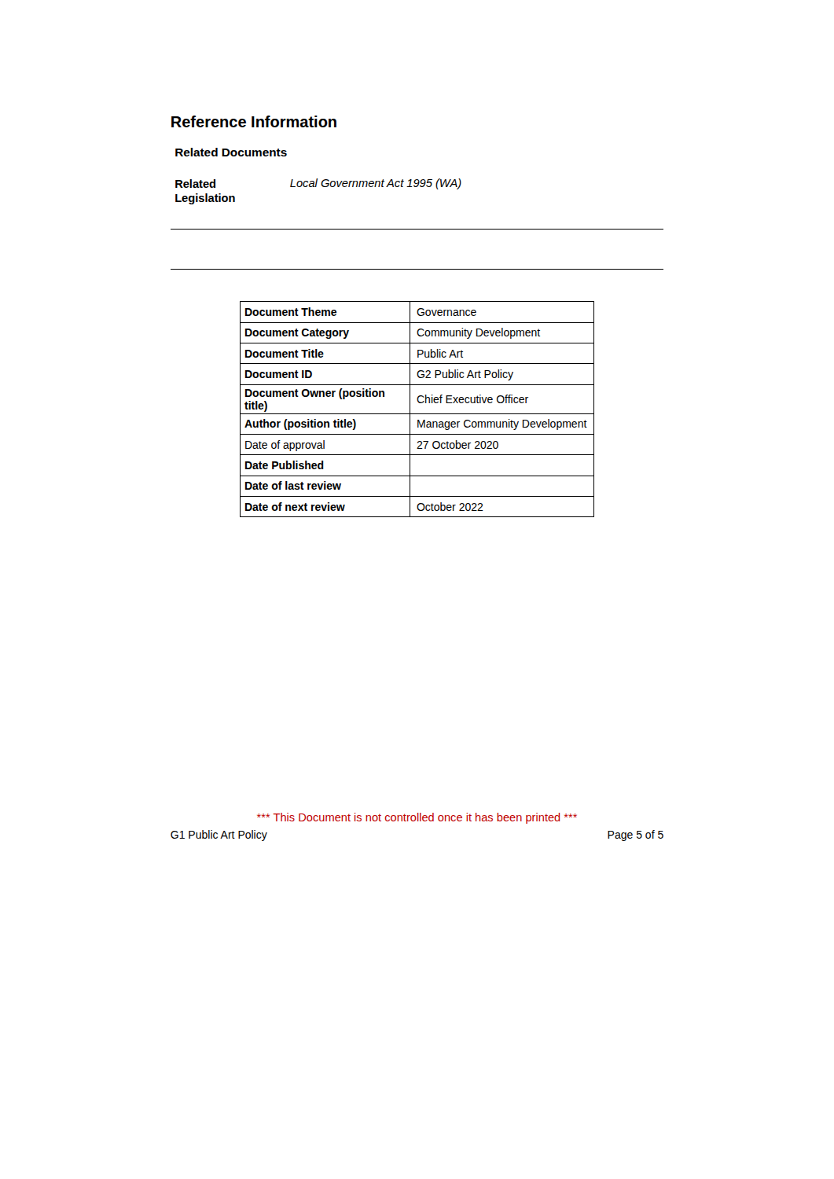Reference Information
Related Documents
Related
Legislation
Local Government Act 1995 (WA)
| Document Theme | Governance |
| Document Category | Community Development |
| Document Title | Public Art |
| Document ID | G2 Public Art Policy |
| Document Owner (position title) | Chief Executive Officer |
| Author (position title) | Manager Community Development |
| Date of approval | 27 October 2020 |
| Date Published | |
| Date of last review | |
| Date of next review | October 2022 |
*** This Document is not controlled once it has been printed ***
G1 Public Art Policy Page 5 of 5